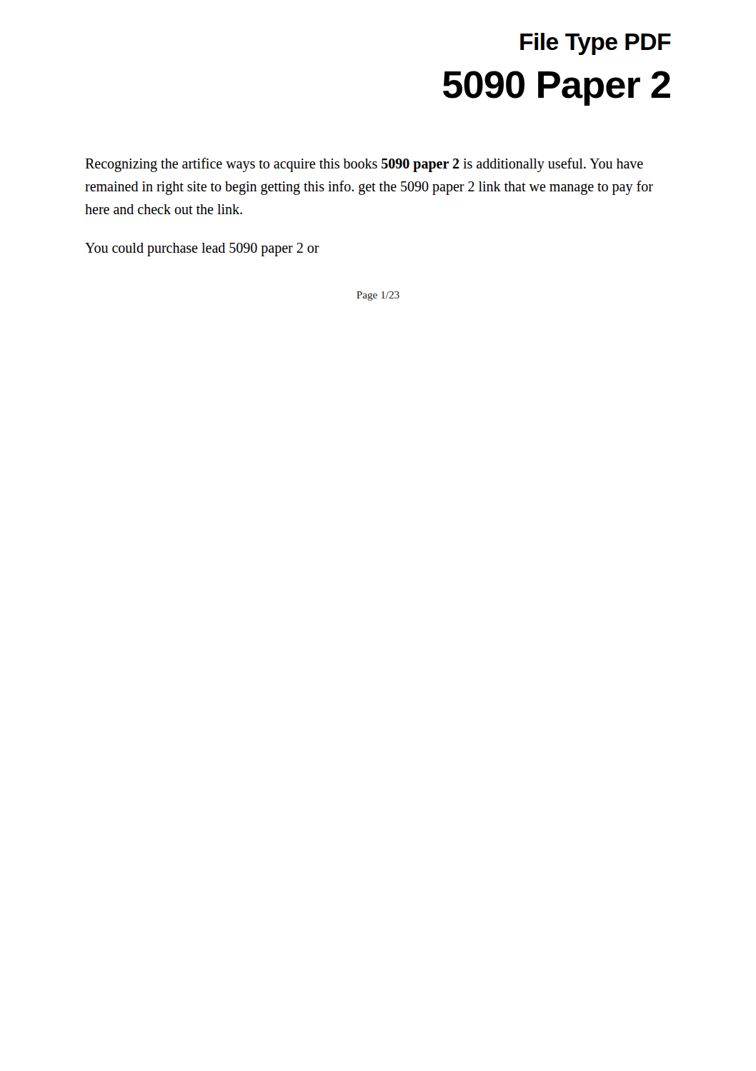File Type PDF
5090 Paper 2
Recognizing the artifice ways to acquire this books 5090 paper 2 is additionally useful. You have remained in right site to begin getting this info. get the 5090 paper 2 link that we manage to pay for here and check out the link.
You could purchase lead 5090 paper 2 or
Page 1/23